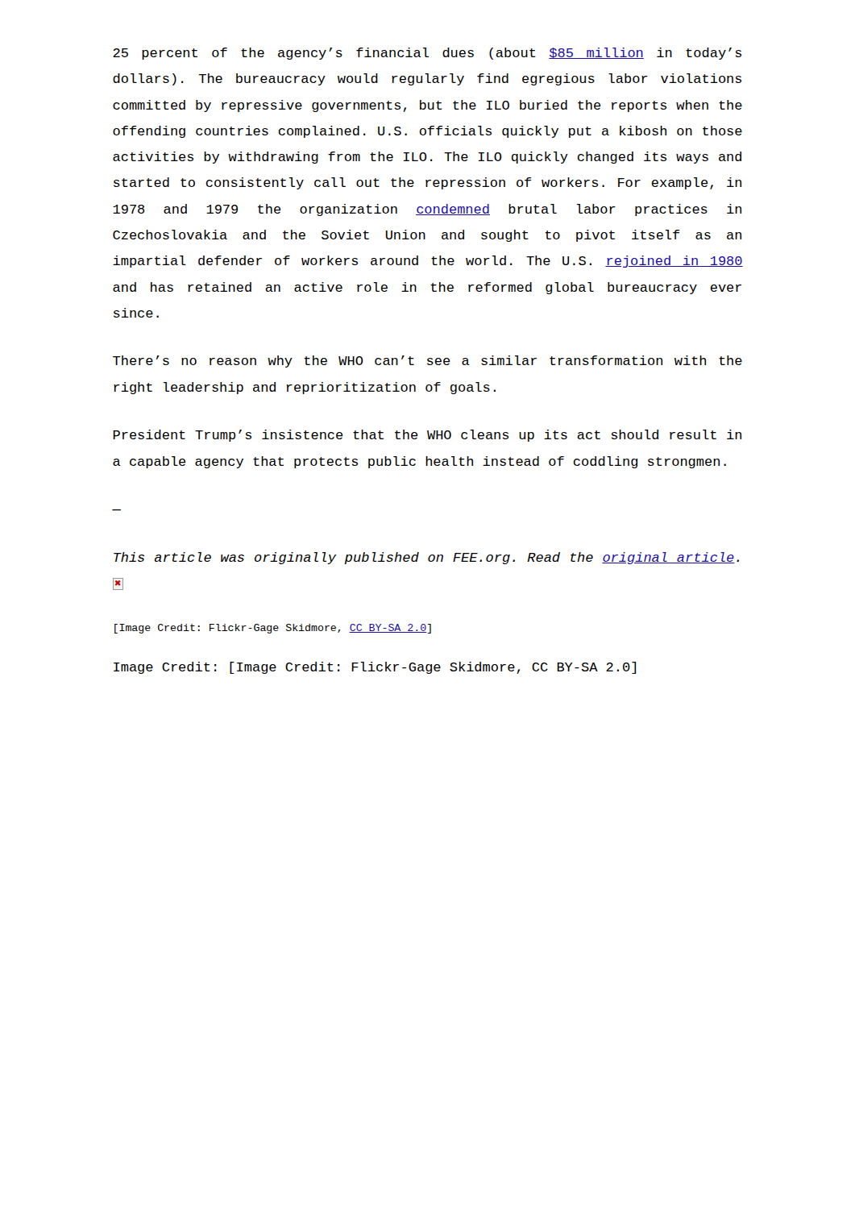25 percent of the agency’s financial dues (about $85 million in today’s dollars). The bureaucracy would regularly find egregious labor violations committed by repressive governments, but the ILO buried the reports when the offending countries complained. U.S. officials quickly put a kibosh on those activities by withdrawing from the ILO. The ILO quickly changed its ways and started to consistently call out the repression of workers. For example, in 1978 and 1979 the organization condemned brutal labor practices in Czechoslovakia and the Soviet Union and sought to pivot itself as an impartial defender of workers around the world. The U.S. rejoined in 1980 and has retained an active role in the reformed global bureaucracy ever since.
There’s no reason why the WHO can’t see a similar transformation with the right leadership and reprioritization of goals.
President Trump’s insistence that the WHO cleans up its act should result in a capable agency that protects public health instead of coddling strongmen.
—
This article was originally published on FEE.org. Read the original article. ✖
[Image Credit: Flickr-Gage Skidmore, CC BY-SA 2.0]
Image Credit: [Image Credit: Flickr-Gage Skidmore, CC BY-SA 2.0]